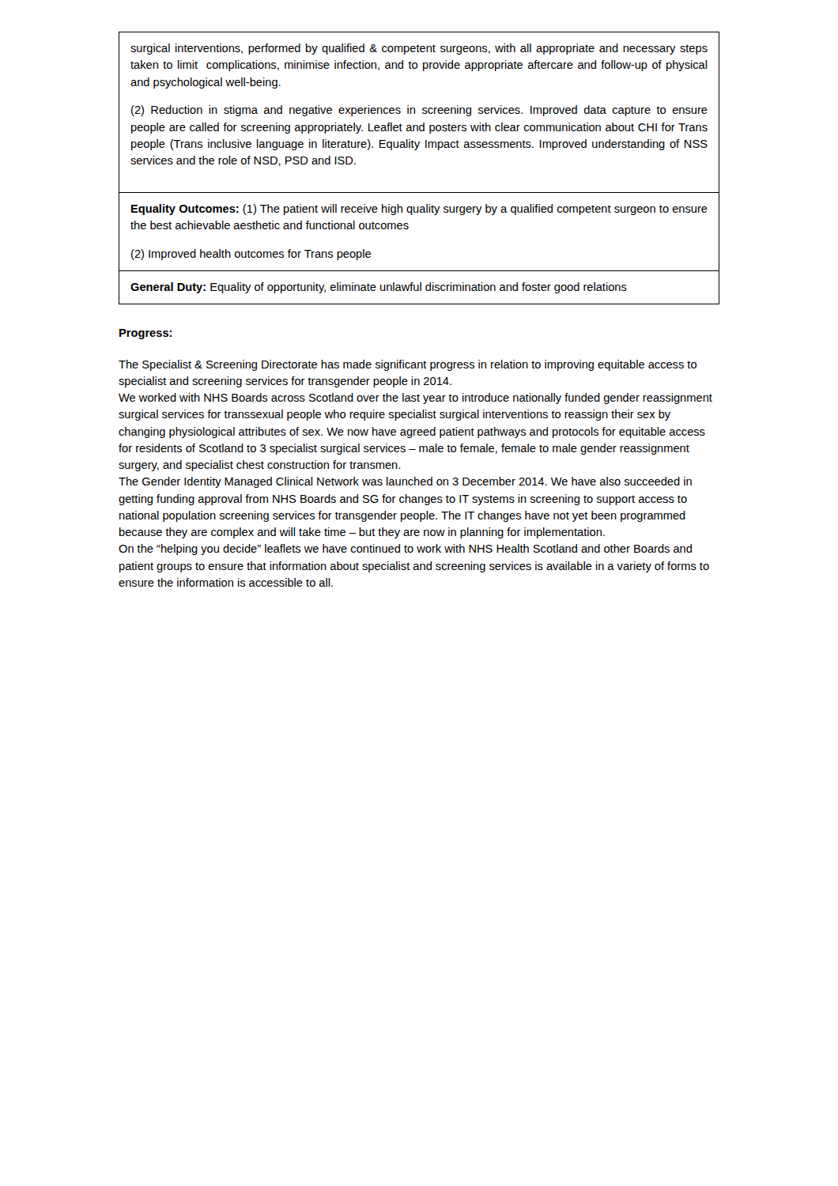surgical interventions, performed by qualified & competent surgeons, with all appropriate and necessary steps taken to limit complications, minimise infection, and to provide appropriate aftercare and follow-up of physical and psychological well-being.
(2) Reduction in stigma and negative experiences in screening services. Improved data capture to ensure people are called for screening appropriately. Leaflet and posters with clear communication about CHI for Trans people (Trans inclusive language in literature). Equality Impact assessments. Improved understanding of NSS services and the role of NSD, PSD and ISD.
Equality Outcomes: (1) The patient will receive high quality surgery by a qualified competent surgeon to ensure the best achievable aesthetic and functional outcomes
(2) Improved health outcomes for Trans people
General Duty: Equality of opportunity, eliminate unlawful discrimination and foster good relations
Progress:
The Specialist & Screening Directorate has made significant progress in relation to improving equitable access to specialist and screening services for transgender people in 2014.
We worked with NHS Boards across Scotland over the last year to introduce nationally funded gender reassignment surgical services for transsexual people who require specialist surgical interventions to reassign their sex by changing physiological attributes of sex. We now have agreed patient pathways and protocols for equitable access for residents of Scotland to 3 specialist surgical services – male to female, female to male gender reassignment surgery, and specialist chest construction for transmen.
The Gender Identity Managed Clinical Network was launched on 3 December 2014. We have also succeeded in getting funding approval from NHS Boards and SG for changes to IT systems in screening to support access to national population screening services for transgender people. The IT changes have not yet been programmed because they are complex and will take time – but they are now in planning for implementation.
On the “helping you decide” leaflets we have continued to work with NHS Health Scotland and other Boards and patient groups to ensure that information about specialist and screening services is available in a variety of forms to ensure the information is accessible to all.